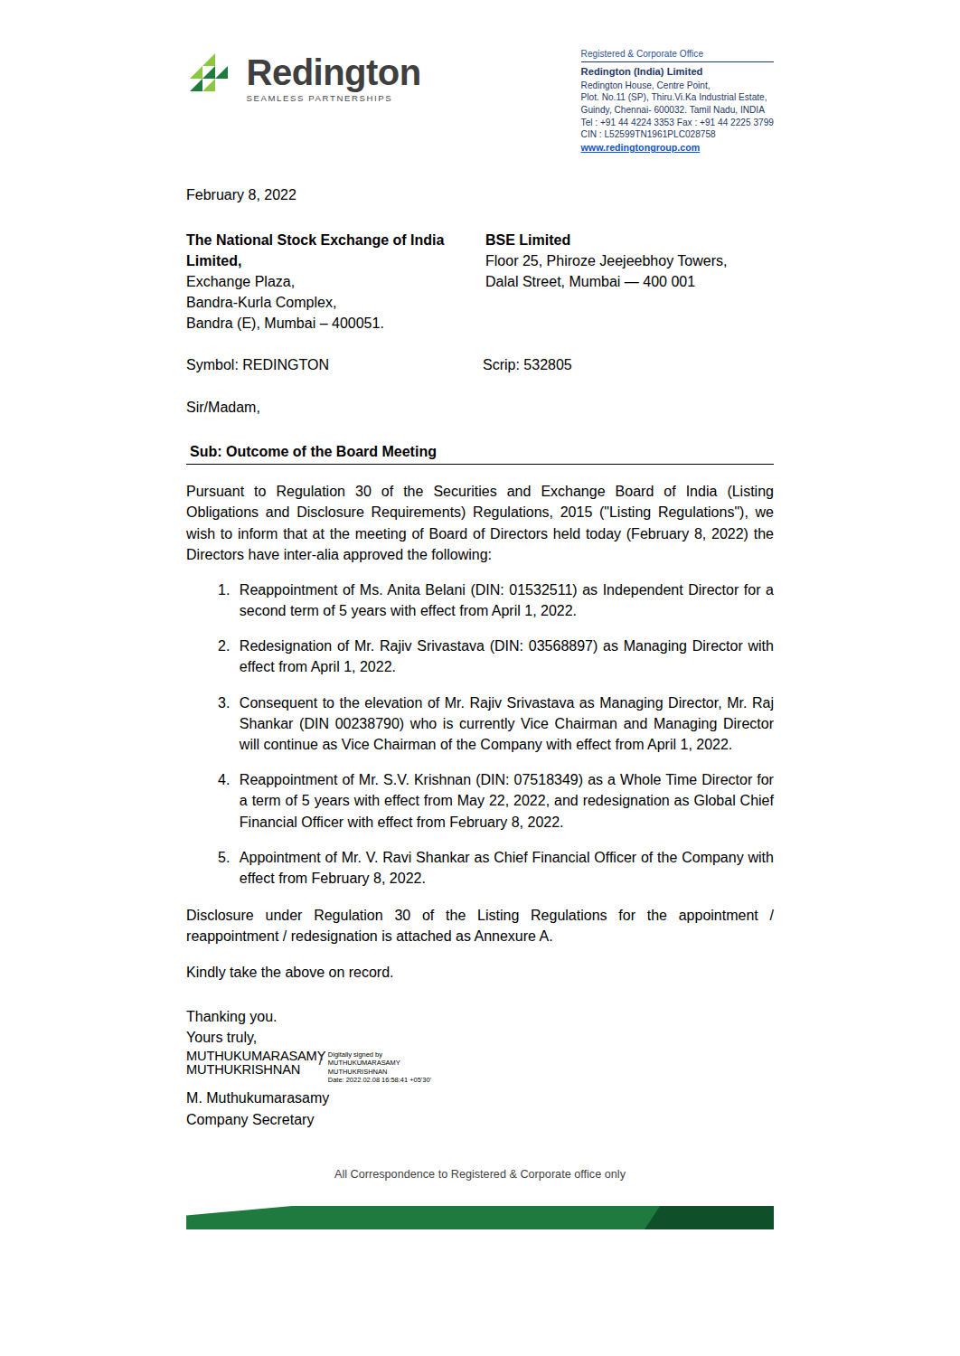Redington
SEAMLESS PARTNERSHIPS
Registered & Corporate Office
Redington (India) Limited
Redington House, Centre Point,
Plot. No.11 (SP), Thiru.Vi.Ka Industrial Estate,
Guindy, Chennai- 600032. Tamil Nadu, INDIA
Tel : +91 44 4224 3353 Fax : +91 44 2225 3799
CIN : L52599TN1961PLC028758
www.redingtongroup.com
February 8, 2022
The National Stock Exchange of India Limited,
Exchange Plaza,
Bandra-Kurla Complex,
Bandra (E), Mumbai – 400051.
BSE Limited
Floor 25, Phiroze Jeejeebhoy Towers,
Dalal Street, Mumbai — 400 001
Symbol: REDINGTON
Scrip: 532805
Sir/Madam,
Sub: Outcome of the Board Meeting
Pursuant to Regulation 30 of the Securities and Exchange Board of India (Listing Obligations and Disclosure Requirements) Regulations, 2015 ("Listing Regulations"), we wish to inform that at the meeting of Board of Directors held today (February 8, 2022) the Directors have inter-alia approved the following:
Reappointment of Ms. Anita Belani (DIN: 01532511) as Independent Director for a second term of 5 years with effect from April 1, 2022.
Redesignation of Mr. Rajiv Srivastava (DIN: 03568897) as Managing Director with effect from April 1, 2022.
Consequent to the elevation of Mr. Rajiv Srivastava as Managing Director, Mr. Raj Shankar (DIN 00238790) who is currently Vice Chairman and Managing Director will continue as Vice Chairman of the Company with effect from April 1, 2022.
Reappointment of Mr. S.V. Krishnan (DIN: 07518349) as a Whole Time Director for a term of 5 years with effect from May 22, 2022, and redesignation as Global Chief Financial Officer with effect from February 8, 2022.
Appointment of Mr. V. Ravi Shankar as Chief Financial Officer of the Company with effect from February 8, 2022.
Disclosure under Regulation 30 of the Listing Regulations for the appointment / reappointment / redesignation is attached as Annexure A.
Kindly take the above on record.
Thanking you.
Yours truly,
MUTHUKUMARASAMY MUTHUKRISHNAN
/ Digitally signed by
MUTHUKUMARASAMY
MUTHUKRISHNAN
Date: 2022.02.08 16:58:41 +05'30'
M. Muthukumarasamy
Company Secretary
All Correspondence to Registered & Corporate office only